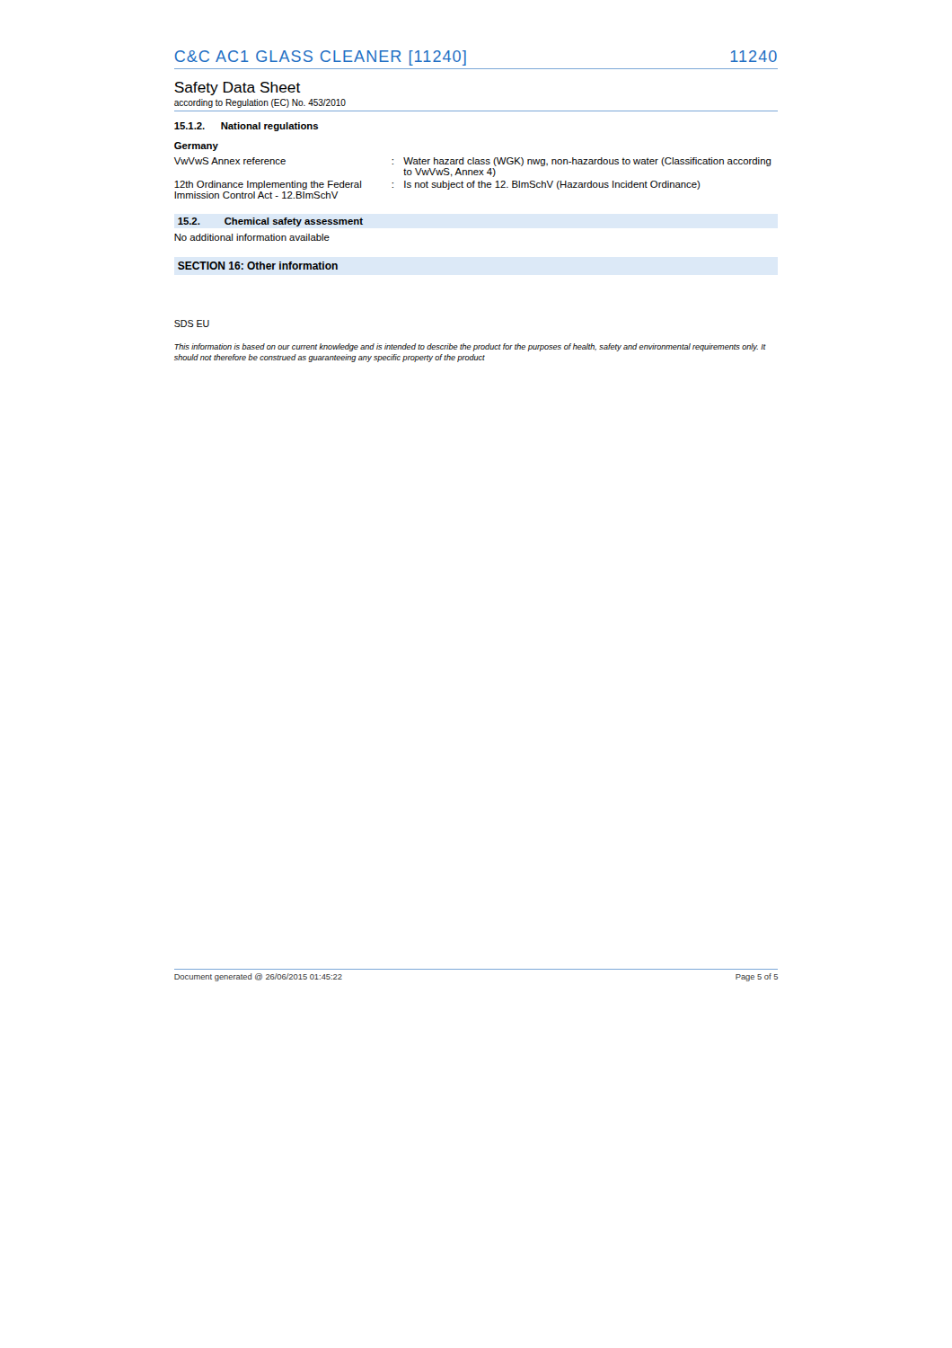C&C AC1 GLASS CLEANER [11240]
11240
Safety Data Sheet
according to Regulation (EC) No. 453/2010
15.1.2. National regulations
Germany
| VwVwS Annex reference | : | Water hazard class (WGK) nwg, non-hazardous to water (Classification according to VwVwS, Annex 4) |
| 12th Ordinance Implementing the Federal Immission Control Act - 12.BImSchV | : | Is not subject of the 12. BlmSchV (Hazardous Incident Ordinance) |
15.2. Chemical safety assessment
No additional information available
SECTION 16: Other information
SDS EU
This information is based on our current knowledge and is intended to describe the product for the purposes of health, safety and environmental requirements only. It should not therefore be construed as guaranteeing any specific property of the product
Document generated @ 26/06/2015 01:45:22 Page 5 of 5